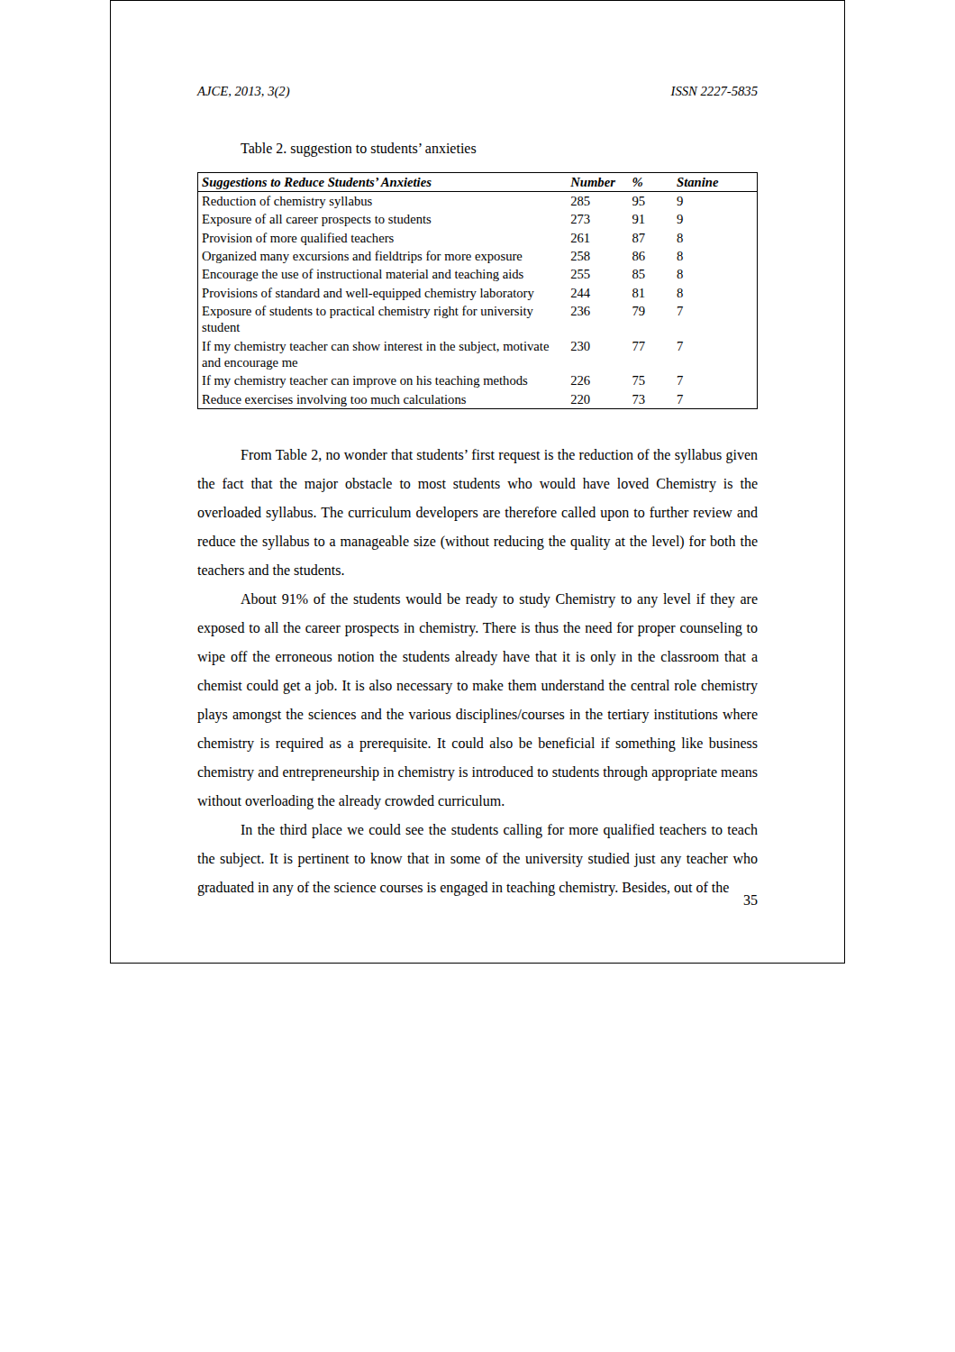AJCE, 2013, 3(2) ISSN 2227-5835
Table 2. suggestion to students’ anxieties
| Suggestions to Reduce Students’ Anxieties | Number | % | Stanine |
| --- | --- | --- | --- |
| Reduction of chemistry syllabus | 285 | 95 | 9 |
| Exposure of all career prospects to students | 273 | 91 | 9 |
| Provision of more qualified teachers | 261 | 87 | 8 |
| Organized many excursions and fieldtrips for more exposure | 258 | 86 | 8 |
| Encourage the use of instructional material and teaching aids | 255 | 85 | 8 |
| Provisions of standard and well-equipped chemistry laboratory | 244 | 81 | 8 |
| Exposure of students to practical chemistry right for university student | 236 | 79 | 7 |
| If my chemistry teacher can show interest in the subject, motivate and encourage me | 230 | 77 | 7 |
| If my chemistry teacher can improve on his teaching methods | 226 | 75 | 7 |
| Reduce exercises involving too much calculations | 220 | 73 | 7 |
From Table 2, no wonder that students’ first request is the reduction of the syllabus given the fact that the major obstacle to most students who would have loved Chemistry is the overloaded syllabus. The curriculum developers are therefore called upon to further review and reduce the syllabus to a manageable size (without reducing the quality at the level) for both the teachers and the students.
About 91% of the students would be ready to study Chemistry to any level if they are exposed to all the career prospects in chemistry. There is thus the need for proper counseling to wipe off the erroneous notion the students already have that it is only in the classroom that a chemist could get a job. It is also necessary to make them understand the central role chemistry plays amongst the sciences and the various disciplines/courses in the tertiary institutions where chemistry is required as a prerequisite. It could also be beneficial if something like business chemistry and entrepreneurship in chemistry is introduced to students through appropriate means without overloading the already crowded curriculum.
In the third place we could see the students calling for more qualified teachers to teach the subject. It is pertinent to know that in some of the university studied just any teacher who graduated in any of the science courses is engaged in teaching chemistry. Besides, out of the
35